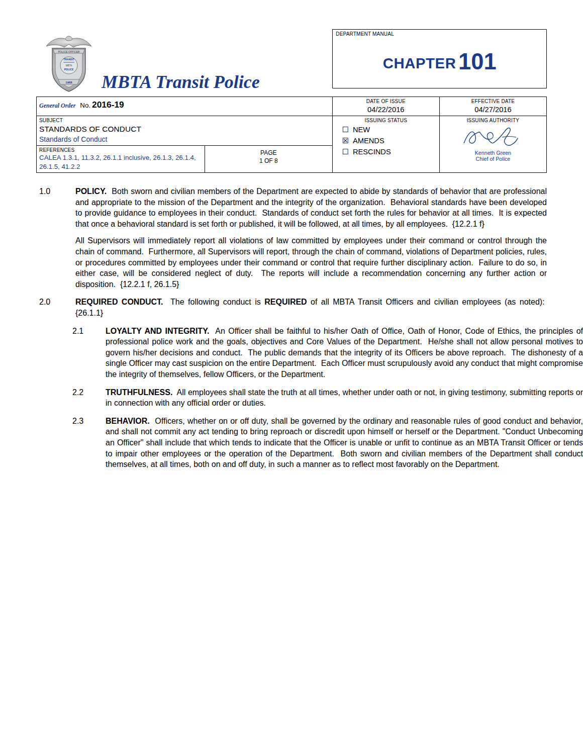POLICE OFFICER TRANSIT MBTA POLICE 1968
MBTA Transit Police
DEPARTMENT MANUAL
CHAPTER 101
| General Order No. 2016-19 | DATE OF ISSUE 04/22/2016 | EFFECTIVE DATE 04/27/2016 |
| SUBJECT STANDARDS OF CONDUCT Standards of Conduct | ISSUING STATUS ☐ NEW ☒ AMENDS ☐ RESCINDS | ISSUING AUTHORITY Kenneth Green Chief of Police |
| REFERENCES CALEA 1.3.1, 11.3.2, 26.1.1 inclusive, 26.1.3, 26.1.4, 26.1.5, 41.2.2 | PAGE 1 OF 8 |
1.0
POLICY. Both sworn and civilian members of the Department are expected to abide by standards of behavior that are professional and appropriate to the mission of the Department and the integrity of the organization. Behavioral standards have been developed to provide guidance to employees in their conduct. Standards of conduct set forth the rules for behavior at all times. It is expected that once a behavioral standard is set forth or published, it will be followed, at all times, by all employees. {12.2.1 f}
All Supervisors will immediately report all violations of law committed by employees under their command or control through the chain of command. Furthermore, all Supervisors will report, through the chain of command, violations of Department policies, rules, or procedures committed by employees under their command or control that require further disciplinary action. Failure to do so, in either case, will be considered neglect of duty. The reports will include a recommendation concerning any further action or disposition. {12.2.1 f, 26.1.5}
2.0
REQUIRED CONDUCT. The following conduct is REQUIRED of all MBTA Transit Officers and civilian employees (as noted): {26.1.1}
2.1
LOYALTY AND INTEGRITY. An Officer shall be faithful to his/her Oath of Office, Oath of Honor, Code of Ethics, the principles of professional police work and the goals, objectives and Core Values of the Department. He/she shall not allow personal motives to govern his/her decisions and conduct. The public demands that the integrity of its Officers be above reproach. The dishonesty of a single Officer may cast suspicion on the entire Department. Each Officer must scrupulously avoid any conduct that might compromise the integrity of themselves, fellow Officers, or the Department.
2.2
TRUTHFULNESS. All employees shall state the truth at all times, whether under oath or not, in giving testimony, submitting reports or in connection with any official order or duties.
2.3
BEHAVIOR. Officers, whether on or off duty, shall be governed by the ordinary and reasonable rules of good conduct and behavior, and shall not commit any act tending to bring reproach or discredit upon himself or herself or the Department. "Conduct Unbecoming an Officer" shall include that which tends to indicate that the Officer is unable or unfit to continue as an MBTA Transit Officer or tends to impair other employees or the operation of the Department. Both sworn and civilian members of the Department shall conduct themselves, at all times, both on and off duty, in such a manner as to reflect most favorably on the Department.